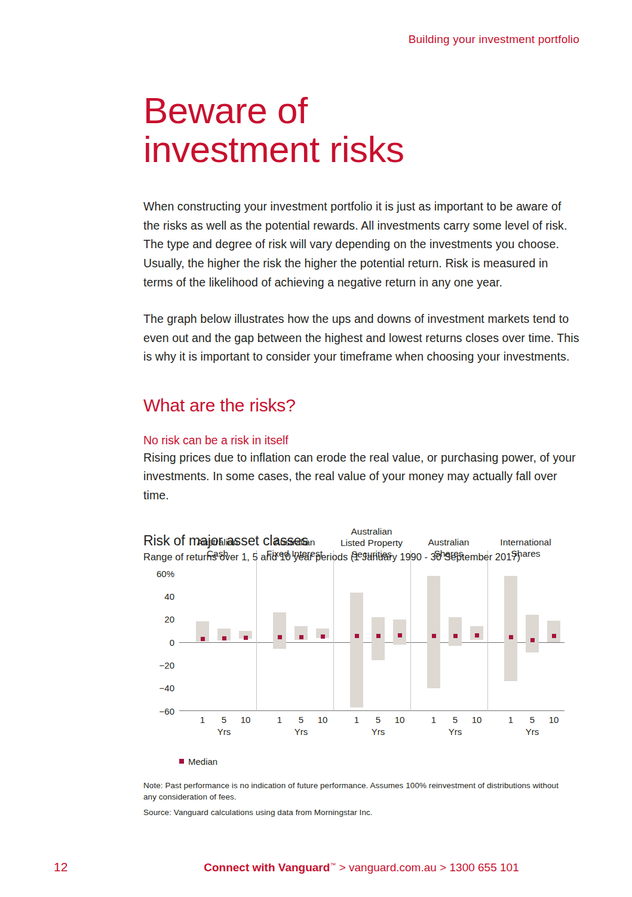Building your investment portfolio
Beware of
investment risks
When constructing your investment portfolio it is just as important to be aware of the risks as well as the potential rewards. All investments carry some level of risk. The type and degree of risk will vary depending on the investments you choose. Usually, the higher the risk the higher the potential return. Risk is measured in terms of the likelihood of achieving a negative return in any one year.
The graph below illustrates how the ups and downs of investment markets tend to even out and the gap between the highest and lowest returns closes over time. This is why it is important to consider your timeframe when choosing your investments.
What are the risks?
No risk can be a risk in itself
Rising prices due to inflation can erode the real value, or purchasing power, of your investments. In some cases, the real value of your money may actually fall over time.
Risk of major asset classes
Range of returns over 1, 5 and 10 year periods (1 January 1990 - 30 September 2017)
60% 40 20 0 −20 −40 −60
Australian
Cash
Australian
Fixed Interest
Australian
Listed Property
Securities
Australian
Shares
International
Shares
1
5
10
Yrs
1
5
10
Yrs
1
5
10
Yrs
1
5
10
Yrs
1
5
10
Yrs
Median
Note: Past performance is no indication of future performance. Assumes 100% reinvestment of distributions without any consideration of fees.
Source: Vanguard calculations using data from Morningstar Inc.
12
Connect with Vanguard™ > vanguard.com.au > 1300 655 101